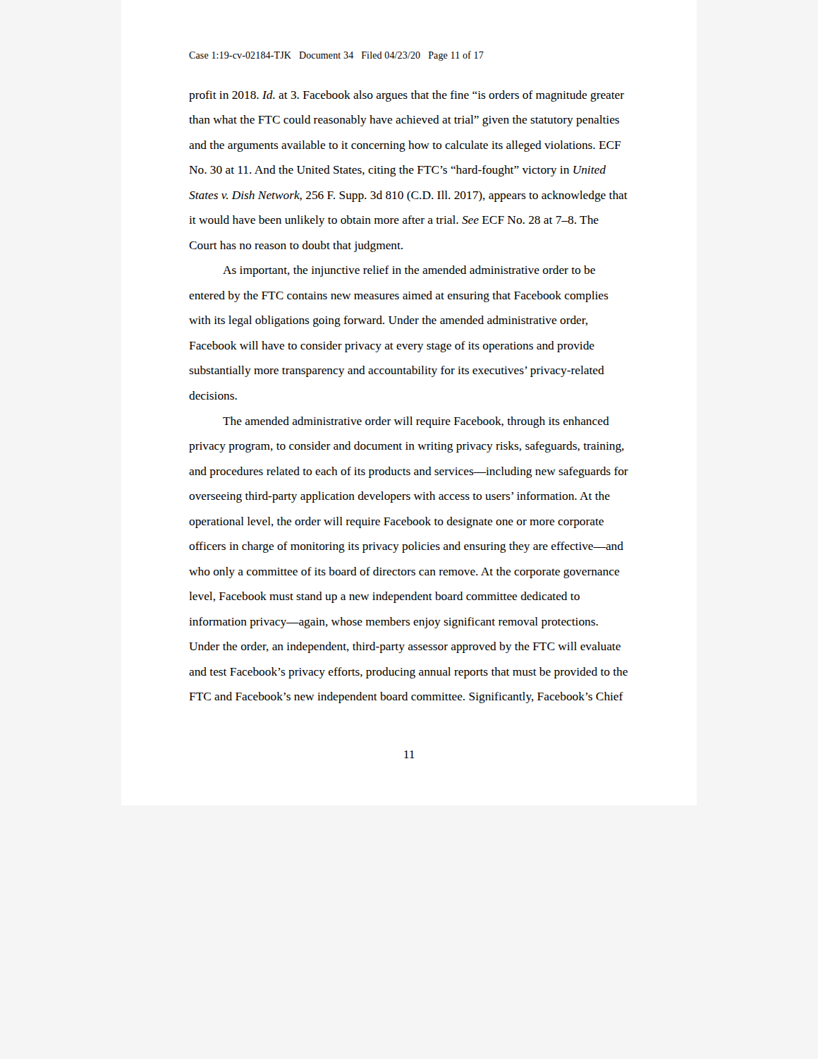Case 1:19-cv-02184-TJK Document 34 Filed 04/23/20 Page 11 of 17
profit in 2018. Id. at 3. Facebook also argues that the fine “is orders of magnitude greater than what the FTC could reasonably have achieved at trial” given the statutory penalties and the arguments available to it concerning how to calculate its alleged violations. ECF No. 30 at 11. And the United States, citing the FTC’s “hard-fought” victory in United States v. Dish Network, 256 F. Supp. 3d 810 (C.D. Ill. 2017), appears to acknowledge that it would have been unlikely to obtain more after a trial. See ECF No. 28 at 7–8. The Court has no reason to doubt that judgment.
As important, the injunctive relief in the amended administrative order to be entered by the FTC contains new measures aimed at ensuring that Facebook complies with its legal obligations going forward. Under the amended administrative order, Facebook will have to consider privacy at every stage of its operations and provide substantially more transparency and accountability for its executives’ privacy-related decisions.
The amended administrative order will require Facebook, through its enhanced privacy program, to consider and document in writing privacy risks, safeguards, training, and procedures related to each of its products and services—including new safeguards for overseeing third-party application developers with access to users’ information. At the operational level, the order will require Facebook to designate one or more corporate officers in charge of monitoring its privacy policies and ensuring they are effective—and who only a committee of its board of directors can remove. At the corporate governance level, Facebook must stand up a new independent board committee dedicated to information privacy—again, whose members enjoy significant removal protections. Under the order, an independent, third-party assessor approved by the FTC will evaluate and test Facebook’s privacy efforts, producing annual reports that must be provided to the FTC and Facebook’s new independent board committee. Significantly, Facebook’s Chief
11